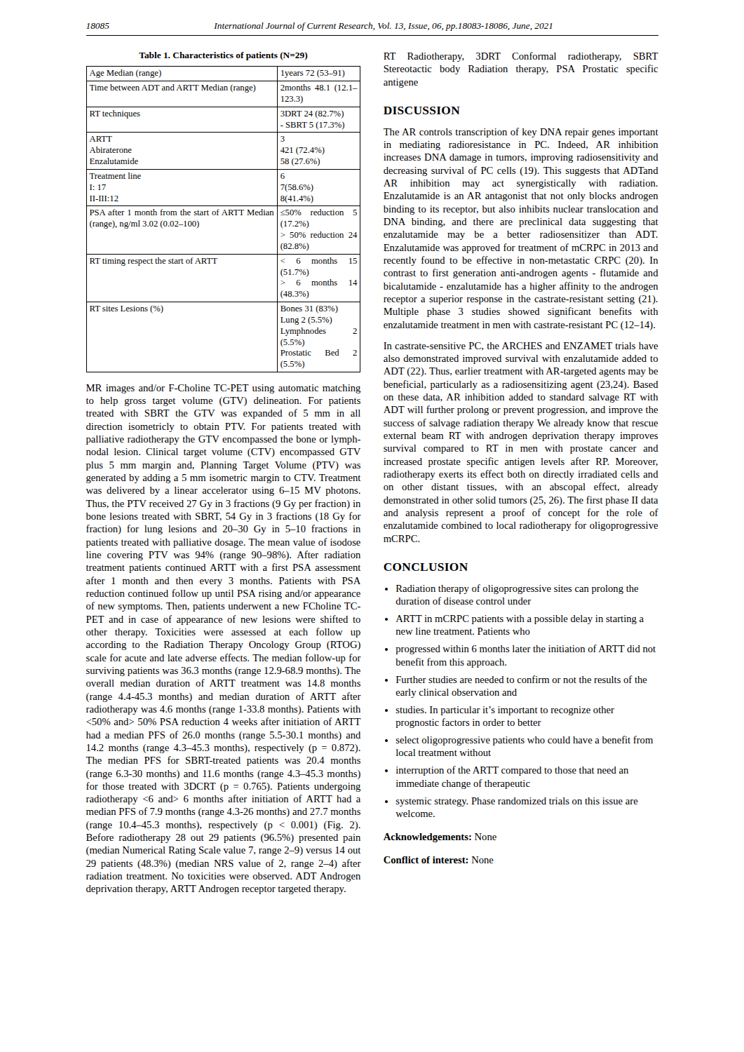18085 International Journal of Current Research, Vol. 13, Issue, 06, pp.18083-18086, June, 2021
Table 1. Characteristics of patients (N=29)
| Age Median (range) | 1years 72 (53–91) |
| Time between ADT and ARTT Median (range) | 2months 48.1 (12.1–123.3) |
| RT techniques | 3DRT 24 (82.7%) - SBRT 5 (17.3%) |
| ARTT Abiraterone Enzalutamide | 3 421 (72.4%) 58 (27.6%) |
| Treatment line I: 17 II-III:12 | 6 7(58.6%) 8(41.4%) |
| PSA after 1 month from the start of ARTT Median (range), ng/ml 3.02 (0.02–100) | ≤50% reduction 5 (17.2%) > 50% reduction 24 (82.8%) |
| RT timing respect the start of ARTT | < 6 months 15 (51.7%) > 6 months 14 (48.3%) |
| RT sites Lesions (%) | Bones 31 (83%) Lung 2 (5.5%) Lymphnodes 2 (5.5%) Prostatic Bed 2 (5.5%) |
MR images and/or F-Choline TC-PET using automatic matching to help gross target volume (GTV) delineation. For patients treated with SBRT the GTV was expanded of 5 mm in all direction isometricly to obtain PTV. For patients treated with palliative radiotherapy the GTV encompassed the bone or lymph-nodal lesion. Clinical target volume (CTV) encompassed GTV plus 5 mm margin and, Planning Target Volume (PTV) was generated by adding a 5 mm isometric margin to CTV. Treatment was delivered by a linear accelerator using 6–15 MV photons. Thus, the PTV received 27 Gy in 3 fractions (9 Gy per fraction) in bone lesions treated with SBRT, 54 Gy in 3 fractions (18 Gy for fraction) for lung lesions and 20–30 Gy in 5–10 fractions in patients treated with palliative dosage. The mean value of isodose line covering PTV was 94% (range 90–98%). After radiation treatment patients continued ARTT with a first PSA assessment after 1 month and then every 3 months. Patients with PSA reduction continued follow up until PSA rising and/or appearance of new symptoms. Then, patients underwent a new FCholine TC-PET and in case of appearance of new lesions were shifted to other therapy. Toxicities were assessed at each follow up according to the Radiation Therapy Oncology Group (RTOG) scale for acute and late adverse effects. The median follow-up for surviving patients was 36.3 months (range 12.9-68.9 months). The overall median duration of ARTT treatment was 14.8 months (range 4.4-45.3 months) and median duration of ARTT after radiotherapy was 4.6 months (range 1-33.8 months). Patients with <50% and> 50% PSA reduction 4 weeks after initiation of ARTT had a median PFS of 26.0 months (range 5.5-30.1 months) and 14.2 months (range 4.3–45.3 months), respectively (p = 0.872). The median PFS for SBRT-treated patients was 20.4 months (range 6.3-30 months) and 11.6 months (range 4.3–45.3 months) for those treated with 3DCRT (p = 0.765). Patients undergoing radiotherapy <6 and> 6 months after initiation of ARTT had a median PFS of 7.9 months (range 4.3-26 months) and 27.7 months (range 10.4–45.3 months), respectively (p < 0.001) (Fig. 2). Before radiotherapy 28 out 29 patients (96.5%) presented pain (median Numerical Rating Scale value 7, range 2–9) versus 14 out 29 patients (48.3%) (median NRS value of 2, range 2–4) after radiation treatment. No toxicities were observed. ADT Androgen deprivation therapy, ARTT Androgen receptor targeted therapy.
RT Radiotherapy, 3DRT Conformal radiotherapy, SBRT Stereotactic body Radiation therapy, PSA Prostatic specific antigene
DISCUSSION
The AR controls transcription of key DNA repair genes important in mediating radioresistance in PC. Indeed, AR inhibition increases DNA damage in tumors, improving radiosensitivity and decreasing survival of PC cells (19). This suggests that ADTand AR inhibition may act synergistically with radiation. Enzalutamide is an AR antagonist that not only blocks androgen binding to its receptor, but also inhibits nuclear translocation and DNA binding, and there are preclinical data suggesting that enzalutamide may be a better radiosensitizer than ADT. Enzalutamide was approved for treatment of mCRPC in 2013 and recently found to be effective in non-metastatic CRPC (20). In contrast to first generation anti-androgen agents - flutamide and bicalutamide - enzalutamide has a higher affinity to the androgen receptor a superior response in the castrate-resistant setting (21). Multiple phase 3 studies showed significant benefits with enzalutamide treatment in men with castrate-resistant PC (12–14).
In castrate-sensitive PC, the ARCHES and ENZAMET trials have also demonstrated improved survival with enzalutamide added to ADT (22). Thus, earlier treatment with AR-targeted agents may be beneficial, particularly as a radiosensitizing agent (23,24). Based on these data, AR inhibition added to standard salvage RT with ADT will further prolong or prevent progression, and improve the success of salvage radiation therapy We already know that rescue external beam RT with androgen deprivation therapy improves survival compared to RT in men with prostate cancer and increased prostate specific antigen levels after RP. Moreover, radiotherapy exerts its effect both on directly irradiated cells and on other distant tissues, with an abscopal effect, already demonstrated in other solid tumors (25, 26). The first phase II data and analysis represent a proof of concept for the role of enzalutamide combined to local radiotherapy for oligoprogressive mCRPC.
CONCLUSION
Radiation therapy of oligoprogressive sites can prolong the duration of disease control under
ARTT in mCRPC patients with a possible delay in starting a new line treatment. Patients who
progressed within 6 months later the initiation of ARTT did not benefit from this approach.
Further studies are needed to confirm or not the results of the early clinical observation and
studies. In particular it’s important to recognize other prognostic factors in order to better
select oligoprogressive patients who could have a benefit from local treatment without
interruption of the ARTT compared to those that need an immediate change of therapeutic
systemic strategy. Phase randomized trials on this issue are welcome.
Acknowledgements: None
Conflict of interest: None